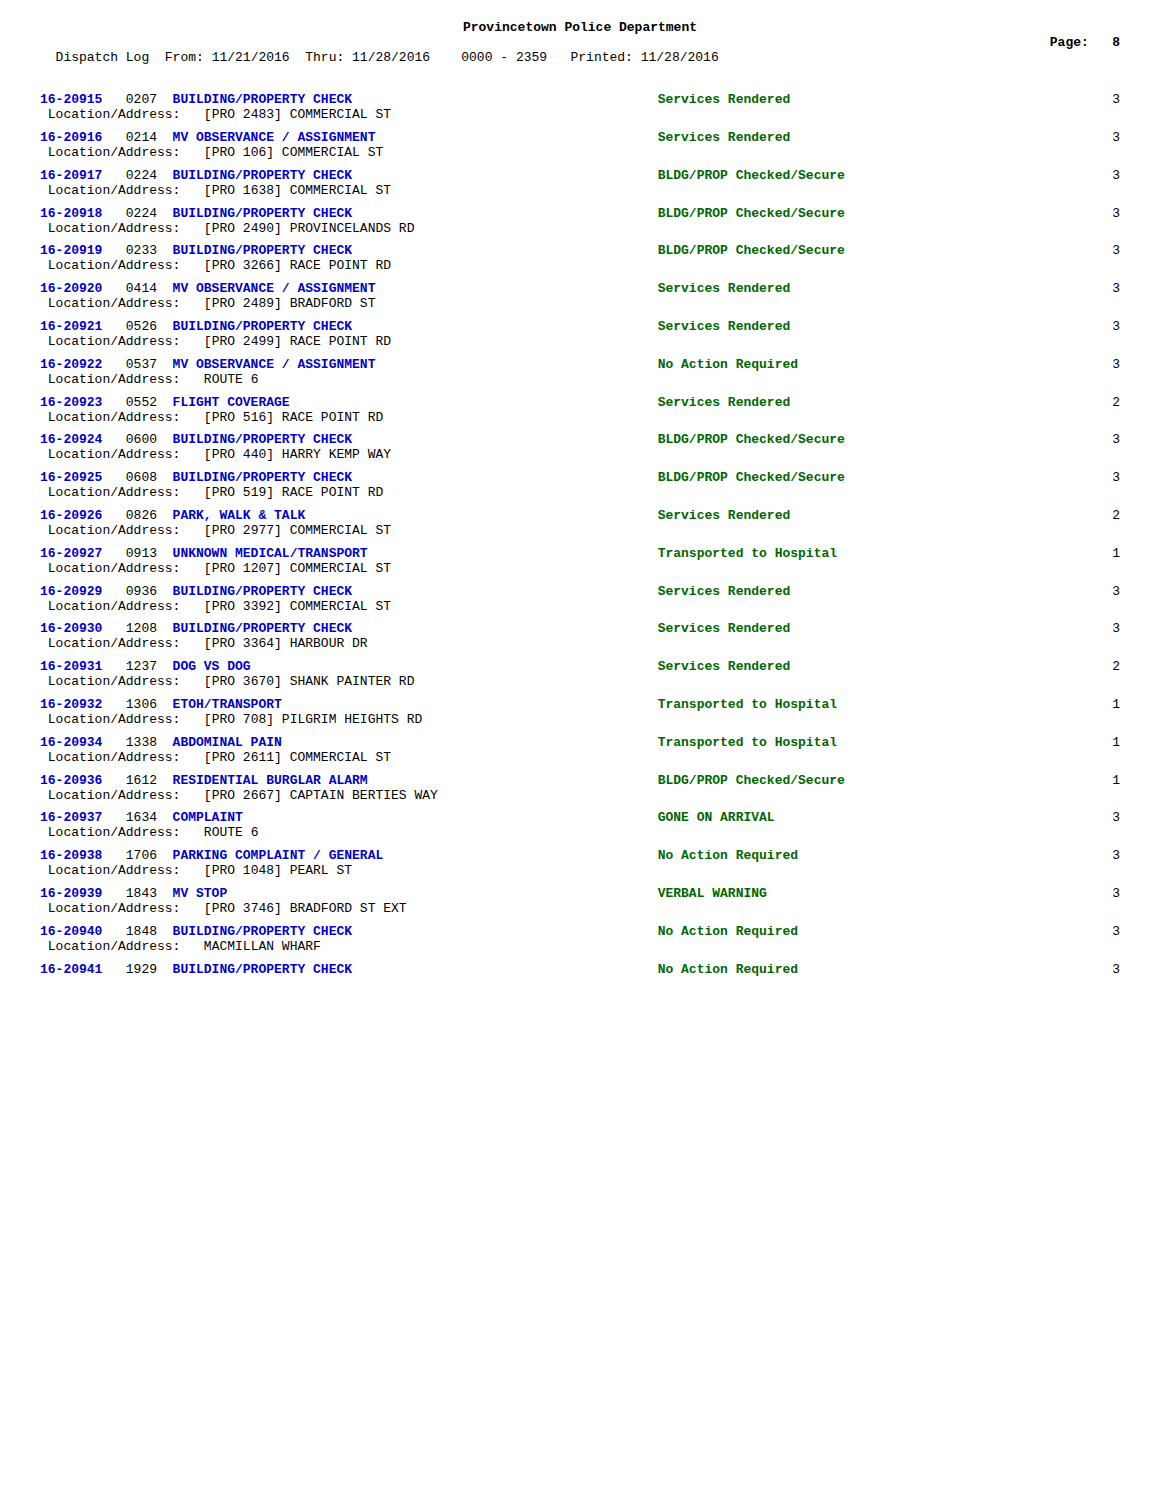Provincetown Police Department
Page: 8
Dispatch Log From: 11/21/2016 Thru: 11/28/2016 0000 - 2359 Printed: 11/28/2016
| 16-20915 | 0207 | BUILDING/PROPERTY CHECK | Services Rendered | 3 |
| Location/Address: [PRO 2483] COMMERCIAL ST |
| 16-20916 | 0214 | MV OBSERVANCE / ASSIGNMENT | Services Rendered | 3 |
| Location/Address: [PRO 106] COMMERCIAL ST |
| 16-20917 | 0224 | BUILDING/PROPERTY CHECK | BLDG/PROP Checked/Secure | 3 |
| Location/Address: [PRO 1638] COMMERCIAL ST |
| 16-20918 | 0224 | BUILDING/PROPERTY CHECK | BLDG/PROP Checked/Secure | 3 |
| Location/Address: [PRO 2490] PROVINCELANDS RD |
| 16-20919 | 0233 | BUILDING/PROPERTY CHECK | BLDG/PROP Checked/Secure | 3 |
| Location/Address: [PRO 3266] RACE POINT RD |
| 16-20920 | 0414 | MV OBSERVANCE / ASSIGNMENT | Services Rendered | 3 |
| Location/Address: [PRO 2489] BRADFORD ST |
| 16-20921 | 0526 | BUILDING/PROPERTY CHECK | Services Rendered | 3 |
| Location/Address: [PRO 2499] RACE POINT RD |
| 16-20922 | 0537 | MV OBSERVANCE / ASSIGNMENT | No Action Required | 3 |
| Location/Address: ROUTE 6 |
| 16-20923 | 0552 | FLIGHT COVERAGE | Services Rendered | 2 |
| Location/Address: [PRO 516] RACE POINT RD |
| 16-20924 | 0600 | BUILDING/PROPERTY CHECK | BLDG/PROP Checked/Secure | 3 |
| Location/Address: [PRO 440] HARRY KEMP WAY |
| 16-20925 | 0608 | BUILDING/PROPERTY CHECK | BLDG/PROP Checked/Secure | 3 |
| Location/Address: [PRO 519] RACE POINT RD |
| 16-20926 | 0826 | PARK, WALK & TALK | Services Rendered | 2 |
| Location/Address: [PRO 2977] COMMERCIAL ST |
| 16-20927 | 0913 | UNKNOWN MEDICAL/TRANSPORT | Transported to Hospital | 1 |
| Location/Address: [PRO 1207] COMMERCIAL ST |
| 16-20929 | 0936 | BUILDING/PROPERTY CHECK | Services Rendered | 3 |
| Location/Address: [PRO 3392] COMMERCIAL ST |
| 16-20930 | 1208 | BUILDING/PROPERTY CHECK | Services Rendered | 3 |
| Location/Address: [PRO 3364] HARBOUR DR |
| 16-20931 | 1237 | DOG VS DOG | Services Rendered | 2 |
| Location/Address: [PRO 3670] SHANK PAINTER RD |
| 16-20932 | 1306 | ETOH/TRANSPORT | Transported to Hospital | 1 |
| Location/Address: [PRO 708] PILGRIM HEIGHTS RD |
| 16-20934 | 1338 | ABDOMINAL PAIN | Transported to Hospital | 1 |
| Location/Address: [PRO 2611] COMMERCIAL ST |
| 16-20936 | 1612 | RESIDENTIAL BURGLAR ALARM | BLDG/PROP Checked/Secure | 1 |
| Location/Address: [PRO 2667] CAPTAIN BERTIES WAY |
| 16-20937 | 1634 | COMPLAINT | GONE ON ARRIVAL | 3 |
| Location/Address: ROUTE 6 |
| 16-20938 | 1706 | PARKING COMPLAINT / GENERAL | No Action Required | 3 |
| Location/Address: [PRO 1048] PEARL ST |
| 16-20939 | 1843 | MV STOP | VERBAL WARNING | 3 |
| Location/Address: [PRO 3746] BRADFORD ST EXT |
| 16-20940 | 1848 | BUILDING/PROPERTY CHECK | No Action Required | 3 |
| Location/Address: MACMILLAN WHARF |
| 16-20941 | 1929 | BUILDING/PROPERTY CHECK | No Action Required | 3 |